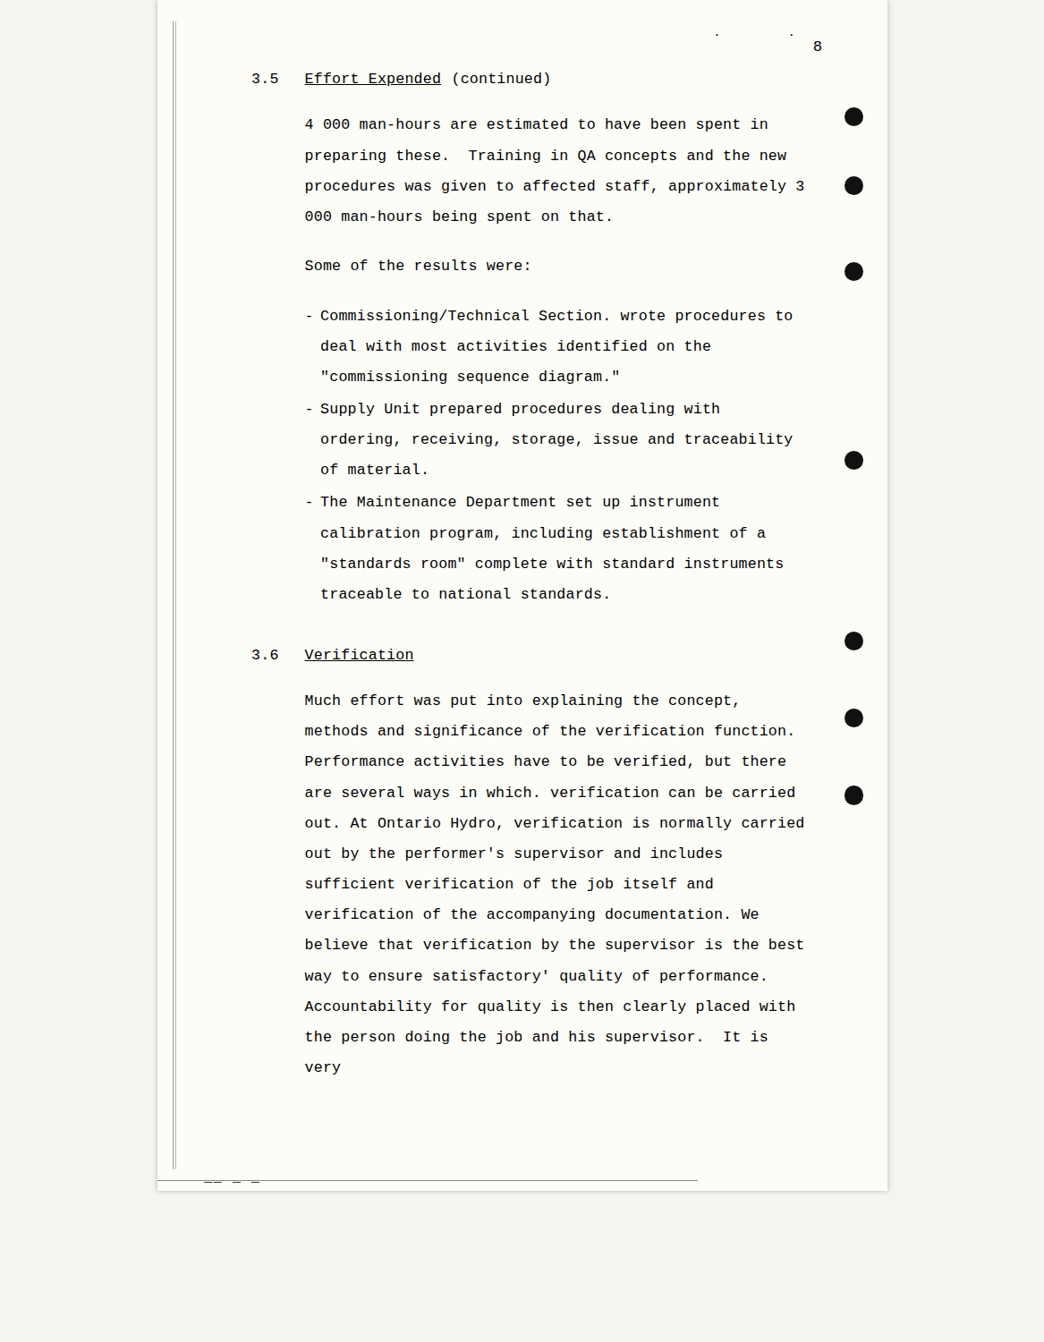. .
8
3.5
Effort Expended (continued)
4 000 man-hours are estimated to have been spent in preparing these. Training in QA concepts and the new procedures was given to affected staff, approximately 3 000 man-hours being spent on that.
Some of the results were:
Commissioning/Technical Section. wrote procedures to deal with most activities identified on the "commissioning sequence diagram."
Supply Unit prepared procedures dealing with ordering, receiving, storage, issue and traceability of material.
The Maintenance Department set up instrument calibration program, including establishment of a "standards room" complete with standard instruments traceable to national standards.
3.6
Verification
Much effort was put into explaining the concept, methods and significance of the verification function. Performance activities have to be verified, but there are several ways in which. verification can be carried out. At Ontario Hydro, verification is normally carried out by the performer's supervisor and includes sufficient verification of the job itself and verification of the accompanying documentation. We believe that verification by the supervisor is the best way to ensure satisfactory' quality of performance. Accountability for quality is then clearly placed with the person doing the job and his supervisor. It is very
—— — —